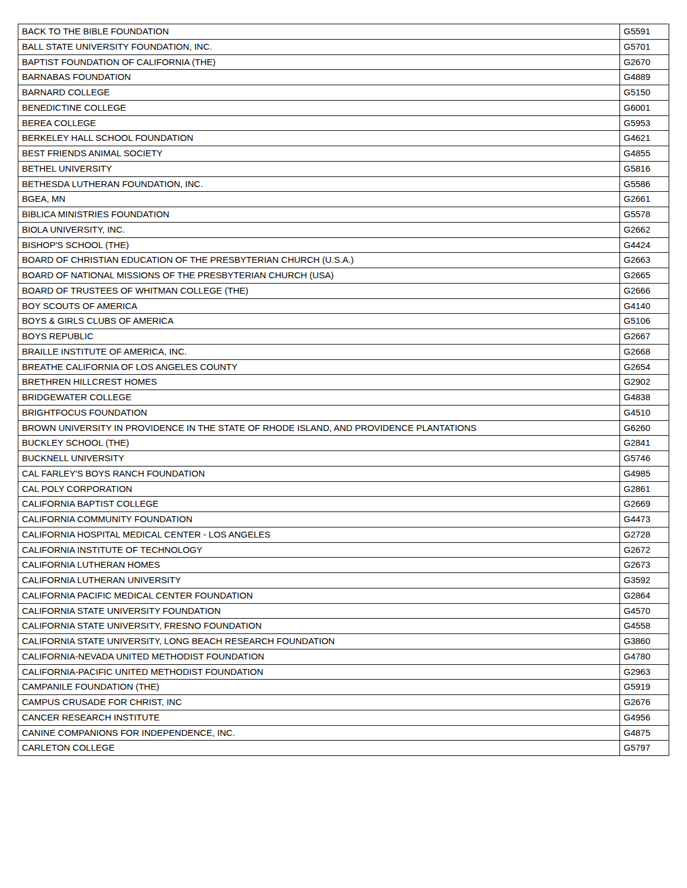| BACK TO THE BIBLE FOUNDATION | G5591 |
| BALL STATE UNIVERSITY FOUNDATION, INC. | G5701 |
| BAPTIST FOUNDATION OF CALIFORNIA (THE) | G2670 |
| BARNABAS FOUNDATION | G4889 |
| BARNARD COLLEGE | G5150 |
| BENEDICTINE COLLEGE | G6001 |
| BEREA COLLEGE | G5953 |
| BERKELEY HALL SCHOOL FOUNDATION | G4621 |
| BEST FRIENDS ANIMAL SOCIETY | G4855 |
| BETHEL UNIVERSITY | G5816 |
| BETHESDA LUTHERAN FOUNDATION, INC. | G5586 |
| BGEA, MN | G2661 |
| BIBLICA MINISTRIES FOUNDATION | G5578 |
| BIOLA UNIVERSITY, INC. | G2662 |
| BISHOP'S SCHOOL (THE) | G4424 |
| BOARD OF CHRISTIAN EDUCATION OF THE PRESBYTERIAN CHURCH (U.S.A.) | G2663 |
| BOARD OF NATIONAL MISSIONS OF THE PRESBYTERIAN CHURCH (USA) | G2665 |
| BOARD OF TRUSTEES OF WHITMAN COLLEGE (THE) | G2666 |
| BOY SCOUTS OF AMERICA | G4140 |
| BOYS & GIRLS CLUBS OF AMERICA | G5106 |
| BOYS REPUBLIC | G2667 |
| BRAILLE INSTITUTE OF AMERICA, INC. | G2668 |
| BREATHE CALIFORNIA OF LOS ANGELES COUNTY | G2654 |
| BRETHREN HILLCREST HOMES | G2902 |
| BRIDGEWATER COLLEGE | G4838 |
| BRIGHTFOCUS FOUNDATION | G4510 |
| BROWN UNIVERSITY IN PROVIDENCE IN THE STATE OF RHODE ISLAND, AND PROVIDENCE PLANTATIONS | G6260 |
| BUCKLEY SCHOOL (THE) | G2841 |
| BUCKNELL UNIVERSITY | G5746 |
| CAL FARLEY'S BOYS RANCH FOUNDATION | G4985 |
| CAL POLY CORPORATION | G2861 |
| CALIFORNIA BAPTIST COLLEGE | G2669 |
| CALIFORNIA COMMUNITY FOUNDATION | G4473 |
| CALIFORNIA HOSPITAL MEDICAL CENTER - LOS ANGELES | G2728 |
| CALIFORNIA INSTITUTE OF TECHNOLOGY | G2672 |
| CALIFORNIA LUTHERAN HOMES | G2673 |
| CALIFORNIA LUTHERAN UNIVERSITY | G3592 |
| CALIFORNIA PACIFIC MEDICAL CENTER FOUNDATION | G2864 |
| CALIFORNIA STATE UNIVERSITY FOUNDATION | G4570 |
| CALIFORNIA STATE UNIVERSITY, FRESNO FOUNDATION | G4558 |
| CALIFORNIA STATE UNIVERSITY, LONG BEACH RESEARCH FOUNDATION | G3860 |
| CALIFORNIA-NEVADA UNITED METHODIST FOUNDATION | G4780 |
| CALIFORNIA-PACIFIC UNITED METHODIST FOUNDATION | G2963 |
| CAMPANILE FOUNDATION (THE) | G5919 |
| CAMPUS CRUSADE FOR CHRIST, INC | G2676 |
| CANCER RESEARCH INSTITUTE | G4956 |
| CANINE COMPANIONS FOR INDEPENDENCE, INC. | G4875 |
| CARLETON COLLEGE | G5797 |